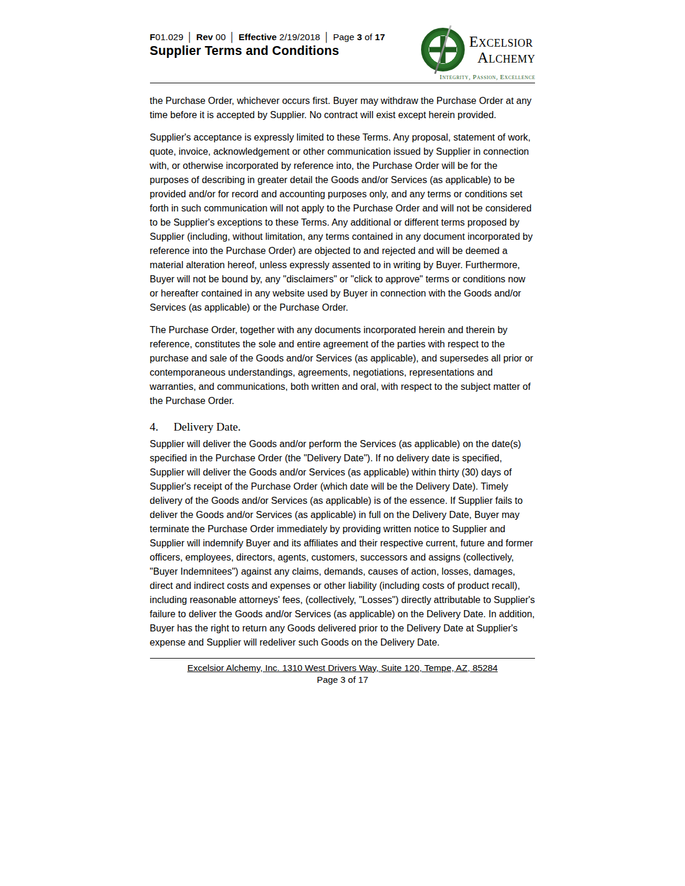F01.029│Rev 00│Effective 2/19/2018│Page 3 of 17
Supplier Terms and Conditions
Excelsior
Alchemy
Integrity, Passion, Excellence
the Purchase Order, whichever occurs first. Buyer may withdraw the Purchase Order at any time before it is accepted by Supplier. No contract will exist except herein provided.
Supplier's acceptance is expressly limited to these Terms. Any proposal, statement of work, quote, invoice, acknowledgement or other communication issued by Supplier in connection with, or otherwise incorporated by reference into, the Purchase Order will be for the purposes of describing in greater detail the Goods and/or Services (as applicable) to be provided and/or for record and accounting purposes only, and any terms or conditions set forth in such communication will not apply to the Purchase Order and will not be considered to be Supplier's exceptions to these Terms. Any additional or different terms proposed by Supplier (including, without limitation, any terms contained in any document incorporated by reference into the Purchase Order) are objected to and rejected and will be deemed a material alteration hereof, unless expressly assented to in writing by Buyer. Furthermore, Buyer will not be bound by, any "disclaimers" or "click to approve" terms or conditions now or hereafter contained in any website used by Buyer in connection with the Goods and/or Services (as applicable) or the Purchase Order.
The Purchase Order, together with any documents incorporated herein and therein by reference, constitutes the sole and entire agreement of the parties with respect to the purchase and sale of the Goods and/or Services (as applicable), and supersedes all prior or contemporaneous understandings, agreements, negotiations, representations and warranties, and communications, both written and oral, with respect to the subject matter of the Purchase Order.
4. Delivery Date.
Supplier will deliver the Goods and/or perform the Services (as applicable) on the date(s) specified in the Purchase Order (the "Delivery Date"). If no delivery date is specified, Supplier will deliver the Goods and/or Services (as applicable) within thirty (30) days of Supplier's receipt of the Purchase Order (which date will be the Delivery Date). Timely delivery of the Goods and/or Services (as applicable) is of the essence. If Supplier fails to deliver the Goods and/or Services (as applicable) in full on the Delivery Date, Buyer may terminate the Purchase Order immediately by providing written notice to Supplier and Supplier will indemnify Buyer and its affiliates and their respective current, future and former officers, employees, directors, agents, customers, successors and assigns (collectively, "Buyer Indemnitees") against any claims, demands, causes of action, losses, damages, direct and indirect costs and expenses or other liability (including costs of product recall), including reasonable attorneys' fees, (collectively, "Losses") directly attributable to Supplier's failure to deliver the Goods and/or Services (as applicable) on the Delivery Date. In addition, Buyer has the right to return any Goods delivered prior to the Delivery Date at Supplier's expense and Supplier will redeliver such Goods on the Delivery Date.
Excelsior Alchemy, Inc. 1310 West Drivers Way, Suite 120, Tempe, AZ, 85284
Page 3 of 17